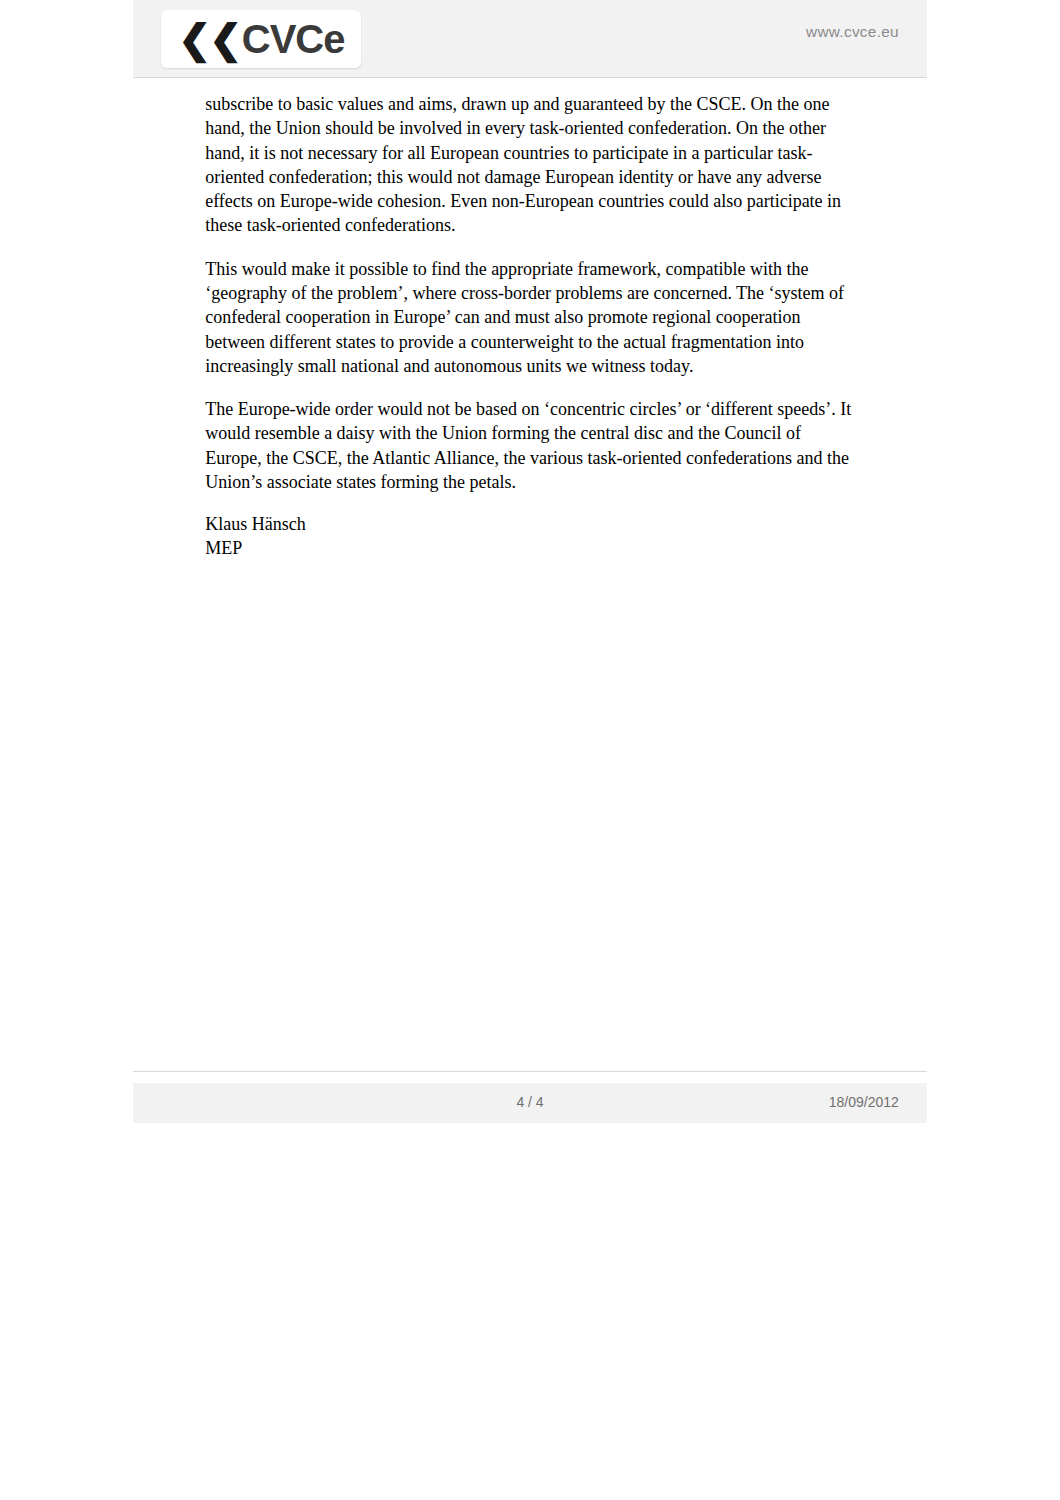❮❮CVCe
www.cvce.eu
subscribe to basic values and aims, drawn up and guaranteed by the CSCE. On the one hand, the Union should be involved in every task-oriented confederation. On the other hand, it is not necessary for all European countries to participate in a particular task-oriented confederation; this would not damage European identity or have any adverse effects on Europe-wide cohesion. Even non-European countries could also participate in these task-oriented confederations.
This would make it possible to find the appropriate framework, compatible with the ‘geography of the problem’, where cross-border problems are concerned. The ‘system of confederal cooperation in Europe’ can and must also promote regional cooperation between different states to provide a counterweight to the actual fragmentation into increasingly small national and autonomous units we witness today.
The Europe-wide order would not be based on ‘concentric circles’ or ‘different speeds’. It would resemble a daisy with the Union forming the central disc and the Council of Europe, the CSCE, the Atlantic Alliance, the various task-oriented confederations and the Union’s associate states forming the petals.
Klaus Hänsch
MEP
4 / 4
18/09/2012